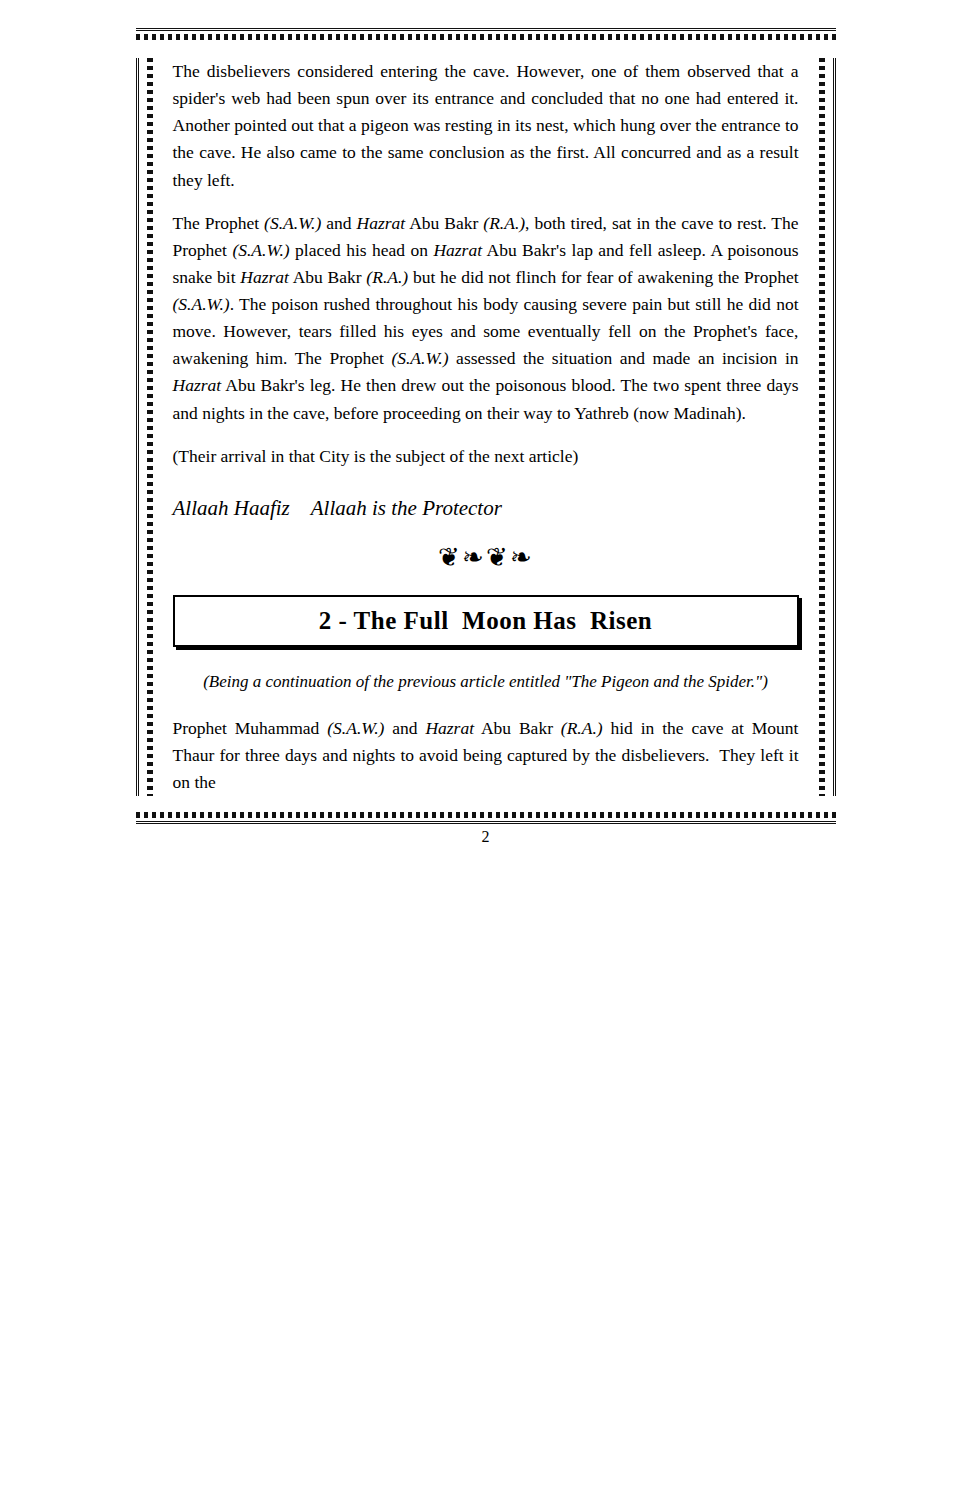The disbelievers considered entering the cave. However, one of them observed that a spider's web had been spun over its entrance and concluded that no one had entered it. Another pointed out that a pigeon was resting in its nest, which hung over the entrance to the cave. He also came to the same conclusion as the first. All concurred and as a result they left.
The Prophet (S.A.W.) and Hazrat Abu Bakr (R.A.), both tired, sat in the cave to rest. The Prophet (S.A.W.) placed his head on Hazrat Abu Bakr's lap and fell asleep. A poisonous snake bit Hazrat Abu Bakr (R.A.) but he did not flinch for fear of awakening the Prophet (S.A.W.). The poison rushed throughout his body causing severe pain but still he did not move. However, tears filled his eyes and some eventually fell on the Prophet's face, awakening him. The Prophet (S.A.W.) assessed the situation and made an incision in Hazrat Abu Bakr's leg. He then drew out the poisonous blood. The two spent three days and nights in the cave, before proceeding on their way to Yathreb (now Madinah).
(Their arrival in that City is the subject of the next article)
Allaah Haafiz Allaah is the Protector
❦❧❦❧
2 - The Full Moon Has Risen
(Being a continuation of the previous article entitled "The Pigeon and the Spider.")
Prophet Muhammad (S.A.W.) and Hazrat Abu Bakr (R.A.) hid in the cave at Mount Thaur for three days and nights to avoid being captured by the disbelievers. They left it on the
2